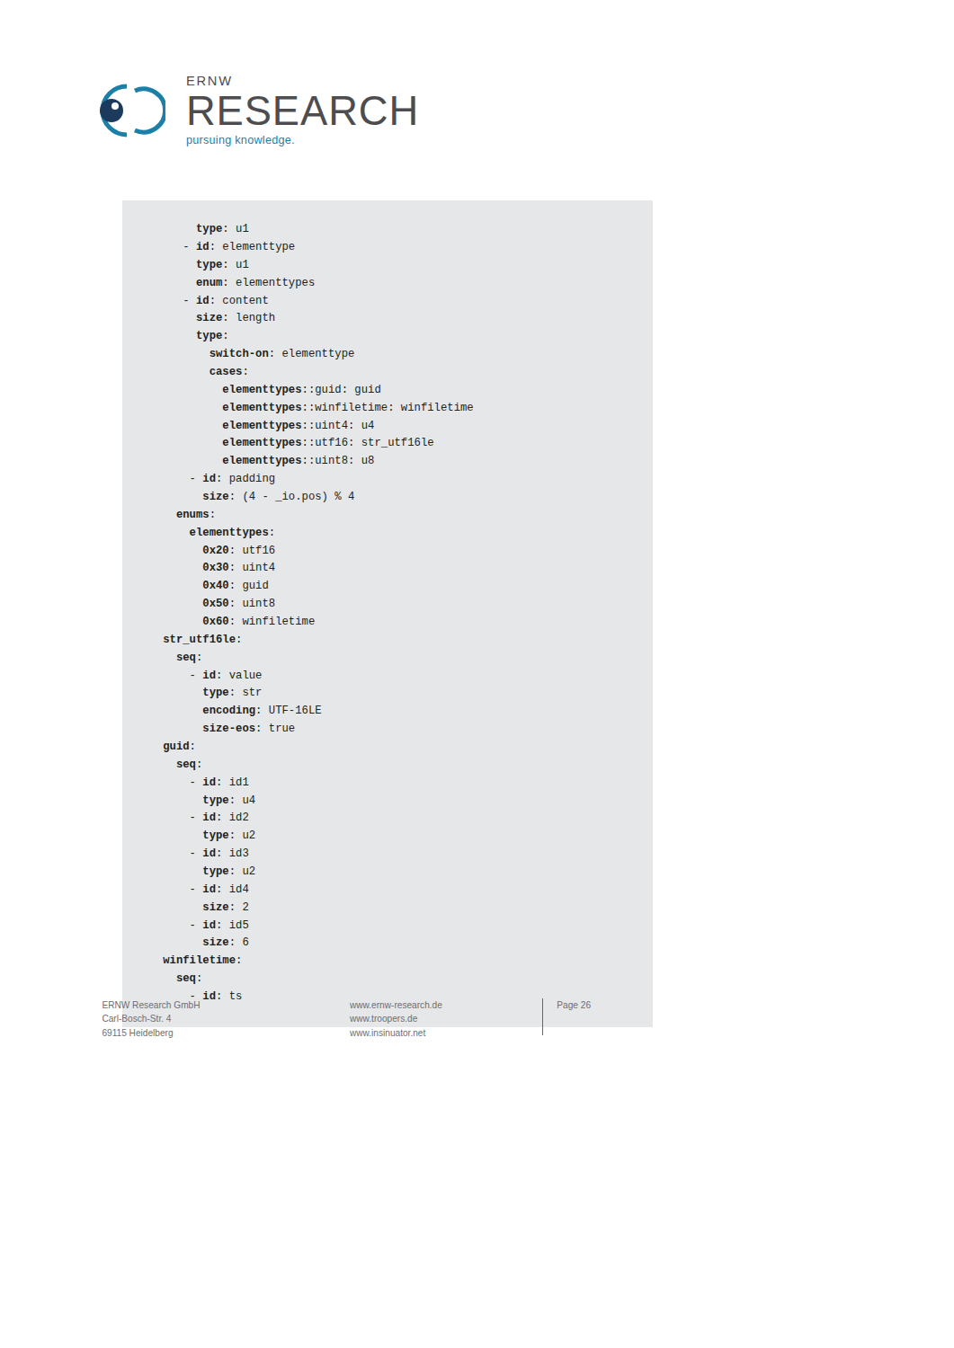ERNW
RESEARCH
pursuing knowledge.
type: u1 - id: elementtype type: u1 enum: elementtypes - id: content size: length type: switch-on: elementtype cases: elementtypes::guid: guid elementtypes::winfiletime: winfiletime elementtypes::uint4: u4 elementtypes::utf16: str_utf16le elementtypes::uint8: u8 - id: padding size: (4 - _io.pos) % 4 enums: elementtypes: 0x20: utf16 0x30: uint4 0x40: guid 0x50: uint8 0x60: winfiletime str_utf16le: seq: - id: value type: str encoding: UTF-16LE size-eos: true guid: seq: - id: id1 type: u4 - id: id2 type: u2 - id: id3 type: u2 - id: id4 size: 2 - id: id5 size: 6 winfiletime: seq: - id: ts
ERNW Research GmbH
Carl-Bosch-Str. 4
69115 Heidelberg
www.ernw-research.de
www.troopers.de
www.insinuator.net
Page 26